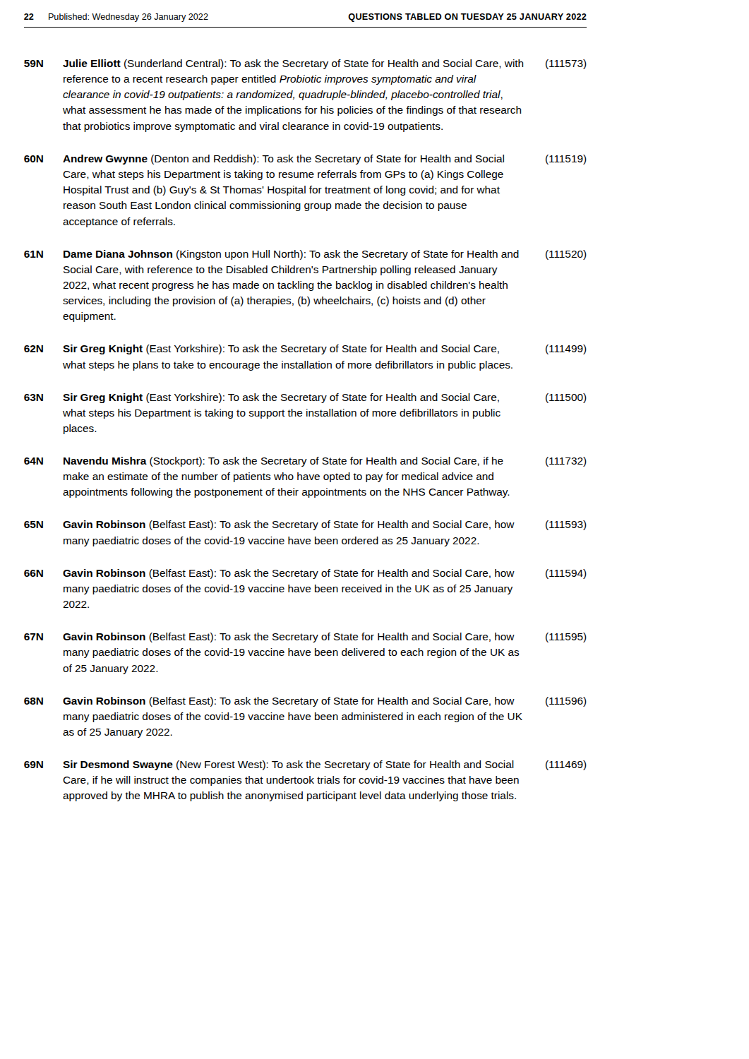22 Published: Wednesday 26 January 2022 Questions tabled on Tuesday 25 January 2022
59N Julie Elliott (Sunderland Central): To ask the Secretary of State for Health and Social Care, with reference to a recent research paper entitled Probiotic improves symptomatic and viral clearance in covid-19 outpatients: a randomized, quadruple-blinded, placebo-controlled trial, what assessment he has made of the implications for his policies of the findings of that research that probiotics improve symptomatic and viral clearance in covid-19 outpatients. (111573)
60N Andrew Gwynne (Denton and Reddish): To ask the Secretary of State for Health and Social Care, what steps his Department is taking to resume referrals from GPs to (a) Kings College Hospital Trust and (b) Guy's & St Thomas' Hospital for treatment of long covid; and for what reason South East London clinical commissioning group made the decision to pause acceptance of referrals. (111519)
61N Dame Diana Johnson (Kingston upon Hull North): To ask the Secretary of State for Health and Social Care, with reference to the Disabled Children's Partnership polling released January 2022, what recent progress he has made on tackling the backlog in disabled children's health services, including the provision of (a) therapies, (b) wheelchairs, (c) hoists and (d) other equipment. (111520)
62N Sir Greg Knight (East Yorkshire): To ask the Secretary of State for Health and Social Care, what steps he plans to take to encourage the installation of more defibrillators in public places. (111499)
63N Sir Greg Knight (East Yorkshire): To ask the Secretary of State for Health and Social Care, what steps his Department is taking to support the installation of more defibrillators in public places. (111500)
64N Navendu Mishra (Stockport): To ask the Secretary of State for Health and Social Care, if he make an estimate of the number of patients who have opted to pay for medical advice and appointments following the postponement of their appointments on the NHS Cancer Pathway. (111732)
65N Gavin Robinson (Belfast East): To ask the Secretary of State for Health and Social Care, how many paediatric doses of the covid-19 vaccine have been ordered as 25 January 2022. (111593)
66N Gavin Robinson (Belfast East): To ask the Secretary of State for Health and Social Care, how many paediatric doses of the covid-19 vaccine have been received in the UK as of 25 January 2022. (111594)
67N Gavin Robinson (Belfast East): To ask the Secretary of State for Health and Social Care, how many paediatric doses of the covid-19 vaccine have been delivered to each region of the UK as of 25 January 2022. (111595)
68N Gavin Robinson (Belfast East): To ask the Secretary of State for Health and Social Care, how many paediatric doses of the covid-19 vaccine have been administered in each region of the UK as of 25 January 2022. (111596)
69N Sir Desmond Swayne (New Forest West): To ask the Secretary of State for Health and Social Care, if he will instruct the companies that undertook trials for covid-19 vaccines that have been approved by the MHRA to publish the anonymised participant level data underlying those trials. (111469)